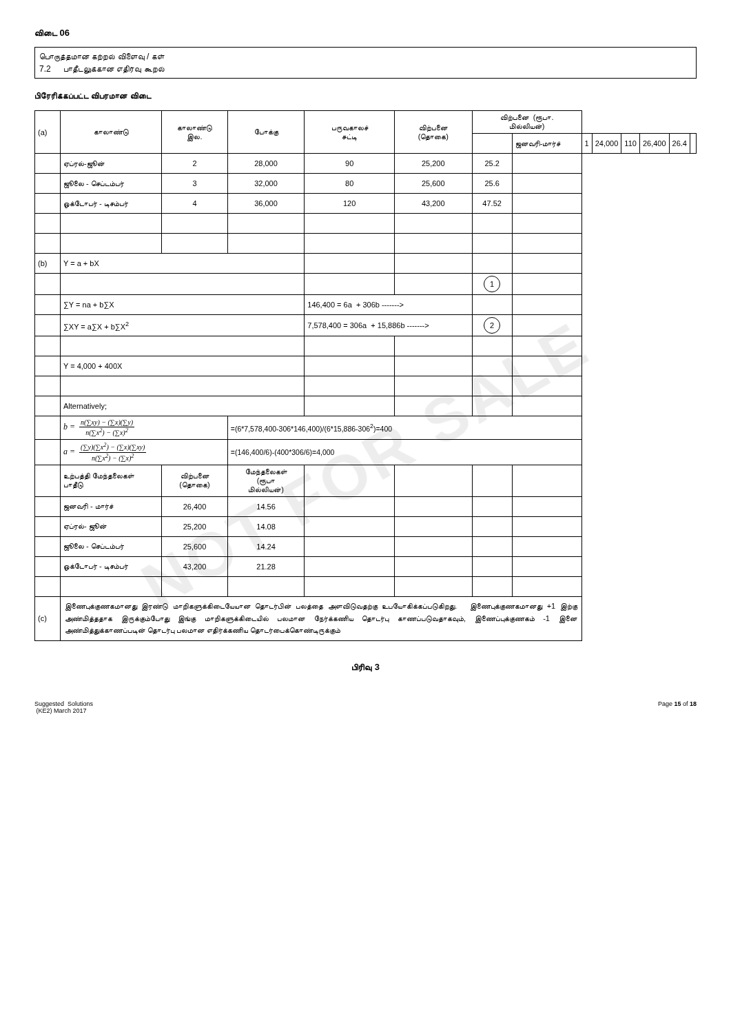NOT FOR SALE
விடை 06
பொருத்தமான கற்றல் விளைவு / கள்
7.2பாதீடலுக்கான எதிர்வு கூறல்
பிரேரிக்கப்பட்ட விபரமான விடை
| (a) | காலாண்டு | காலாண்டு இல. | போக்கு | பருவகாலச் சுட்டி | விற்பனை (தொகை) | விற்பனை (ரூபா. மில்லியன்) |
| | ஜனவரி-மார்ச் | 1 | 24,000 | 110 | 26,400 | 26.4 | |
| | ஏப்ரல்-ஜூன் | 2 | 28,000 | 90 | 25,200 | 25.2 | |
| | ஜூலை - செப்டம்பர் | 3 | 32,000 | 80 | 25,600 | 25.6 | |
| | ஒக்டோபர் - டிசம்பர் | 4 | 36,000 | 120 | 43,200 | 47.52 | |
| (b) | Y = a + bX | | | | |
| | | | | 1 | |
| | ∑Y = na + b∑X | 146,400 = 6a + 306b -------> | | |
| | ∑XY = a∑X + b∑X 2 | 7,578,400 = 306a + 15,886b -------> | 2 | |
| | Y = 4,000 + 400X | | | | |
| | Alternatively; | | | | |
| | b = n(∑xy) − (∑x)(∑y) n(∑x 2 ) − (∑x) 2 | =(6*7,578,400-306*146,400)/(6*15,886-306 2 )=400 |
| | a = (∑y)(∑x 2 ) − (∑x)(∑xy) n(∑x 2 ) − (∑x) 2 | =(146,400/6)-(400*306/6)=4,000 |
| | உற்பத்தி மேந்தலைகள் பாதீடு | விற்பனை (தொகை) | மேந்தலைகள் (ரூபா மில்லியன்) | | | | |
| | ஜனவரி - மார்ச் | 26,400 | 14.56 | | | | |
| | ஏப்ரல்- ஜூன் | 25,200 | 14.08 | | | | |
| | ஜூலை - செப்டம்பர் | 25,600 | 14.24 | | | | |
| | ஒக்டோபர் - டிசம்பர் | 43,200 | 21.28 | | | | |
| (c) | இணைபுக்குணகமானது இரண்டு மாறிகளுக்கிடையேயான தொடர்பின் பலத்தை அளவிடுவதற்கு உபயோகிக்கப்படுகிறது. இணைபுக்குணகமானது +1 இற்கு அண்மித்ததாக இருக்கும்போது இங்கு மாறிகளுக்கிடையில் பலமான நேர்க்கணிய தொடர்பு காணப்படுவதாகவும், இணைப்புக்குணகம் -1 இனை அண்மித்துக்காணப்படின் தொடர்பு பலமான எதிர்க்கணிய தொடர்பைக்கொண்டிருக்கும் |
பிரிவு 3
Suggested Solutions
(KE2) March 2017
Page 15 of 18